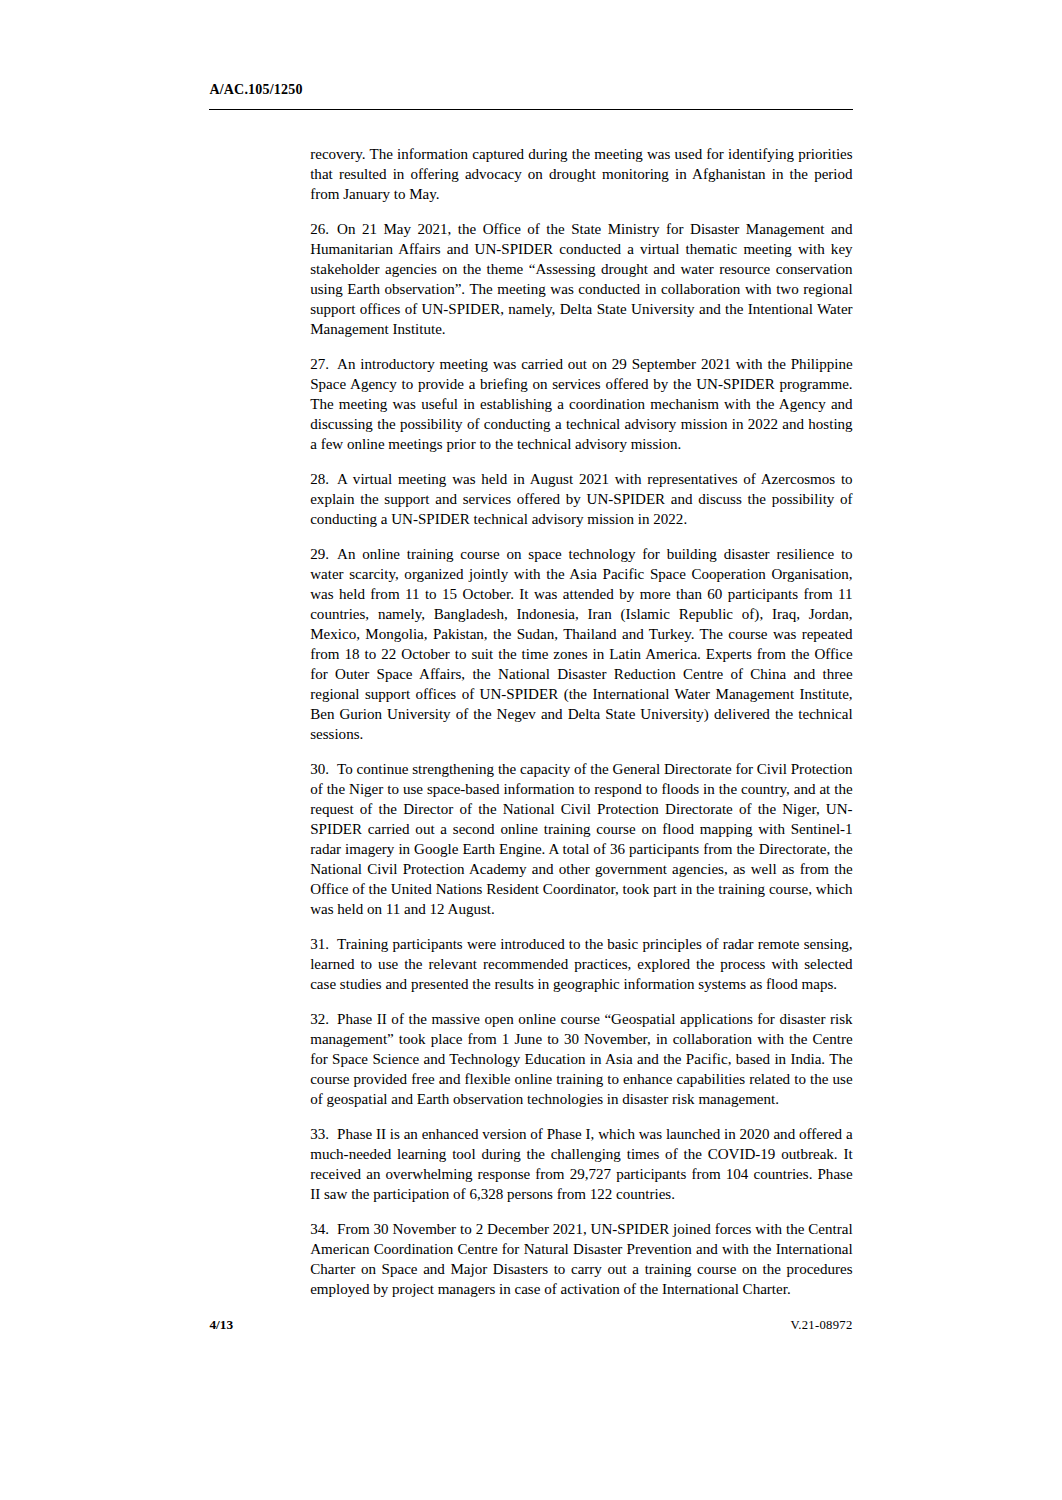A/AC.105/1250
recovery. The information captured during the meeting was used for identifying priorities that resulted in offering advocacy on drought monitoring in Afghanistan in the period from January to May.
26. On 21 May 2021, the Office of the State Ministry for Disaster Management and Humanitarian Affairs and UN-SPIDER conducted a virtual thematic meeting with key stakeholder agencies on the theme “Assessing drought and water resource conservation using Earth observation”. The meeting was conducted in collaboration with two regional support offices of UN-SPIDER, namely, Delta State University and the Intentional Water Management Institute.
27. An introductory meeting was carried out on 29 September 2021 with the Philippine Space Agency to provide a briefing on services offered by the UN-SPIDER programme. The meeting was useful in establishing a coordination mechanism with the Agency and discussing the possibility of conducting a technical advisory mission in 2022 and hosting a few online meetings prior to the technical advisory mission.
28. A virtual meeting was held in August 2021 with representatives of Azercosmos to explain the support and services offered by UN-SPIDER and discuss the possibility of conducting a UN-SPIDER technical advisory mission in 2022.
29. An online training course on space technology for building disaster resilience to water scarcity, organized jointly with the Asia Pacific Space Cooperation Organisation, was held from 11 to 15 October. It was attended by more than 60 participants from 11 countries, namely, Bangladesh, Indonesia, Iran (Islamic Republic of), Iraq, Jordan, Mexico, Mongolia, Pakistan, the Sudan, Thailand and Turkey. The course was repeated from 18 to 22 October to suit the time zones in Latin America. Experts from the Office for Outer Space Affairs, the National Disaster Reduction Centre of China and three regional support offices of UN-SPIDER (the International Water Management Institute, Ben Gurion University of the Negev and Delta State University) delivered the technical sessions.
30. To continue strengthening the capacity of the General Directorate for Civil Protection of the Niger to use space-based information to respond to floods in the country, and at the request of the Director of the National Civil Protection Directorate of the Niger, UN-SPIDER carried out a second online training course on flood mapping with Sentinel-1 radar imagery in Google Earth Engine. A total of 36 participants from the Directorate, the National Civil Protection Academy and other government agencies, as well as from the Office of the United Nations Resident Coordinator, took part in the training course, which was held on 11 and 12 August.
31. Training participants were introduced to the basic principles of radar remote sensing, learned to use the relevant recommended practices, explored the process with selected case studies and presented the results in geographic information systems as flood maps.
32. Phase II of the massive open online course “Geospatial applications for disaster risk management” took place from 1 June to 30 November, in collaboration with the Centre for Space Science and Technology Education in Asia and the Pacific, based in India. The course provided free and flexible online training to enhance capabilities related to the use of geospatial and Earth observation technologies in disaster risk management.
33. Phase II is an enhanced version of Phase I, which was launched in 2020 and offered a much-needed learning tool during the challenging times of the COVID-19 outbreak. It received an overwhelming response from 29,727 participants from 104 countries. Phase II saw the participation of 6,328 persons from 122 countries.
34. From 30 November to 2 December 2021, UN-SPIDER joined forces with the Central American Coordination Centre for Natural Disaster Prevention and with the International Charter on Space and Major Disasters to carry out a training course on the procedures employed by project managers in case of activation of the International Charter.
4/13 V.21-08972